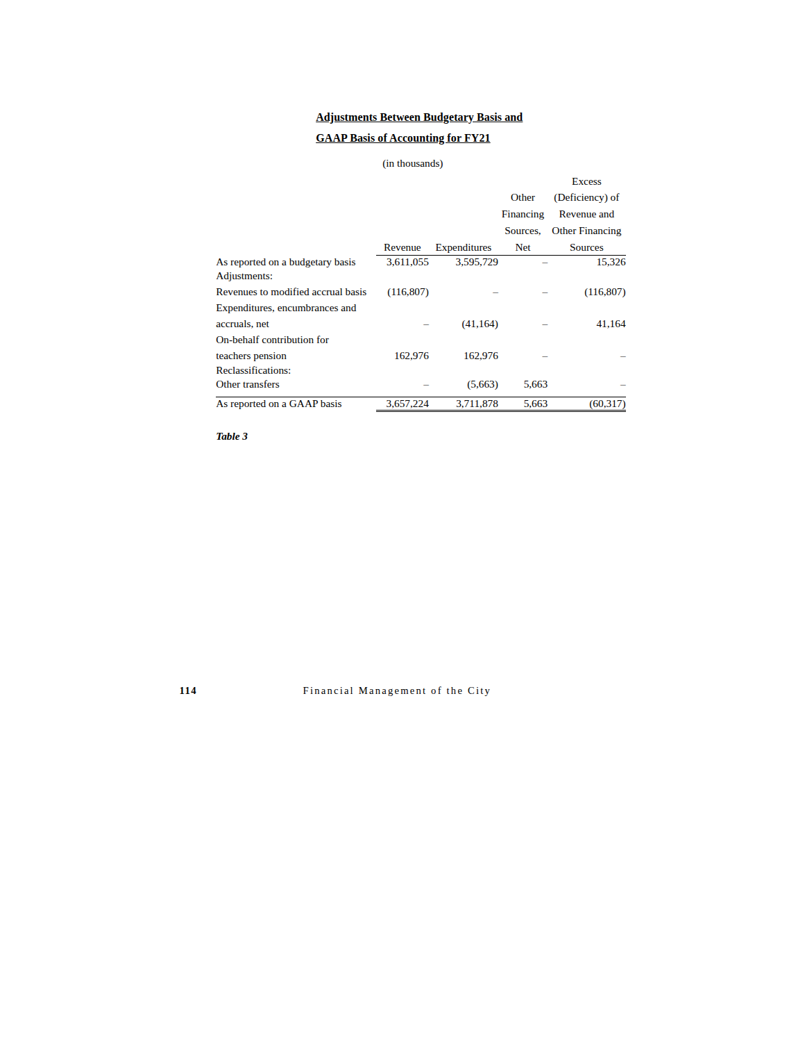Adjustments Between Budgetary Basis and
GAAP Basis of Accounting for FY21
(in thousands)
| | | | | Excess |
| | | | Other | (Deficiency) of |
| | | | Financing | Revenue and |
| | | | Sources, | Other Financing |
| | Revenue | Expenditures | Net | Sources |
| As reported on a budgetary basis | 3,611,055 | 3,595,729 | – | 15,326 |
| Adjustments: | | | | |
| Revenues to modified accrual basis | (116,807) | – | – | (116,807) |
| Expenditures, encumbrances and | | | | |
| accruals, net | – | (41,164) | – | 41,164 |
| On-behalf contribution for | | | | |
| teachers pension | 162,976 | 162,976 | – | – |
| Reclassifications: | | | | |
| Other transfers | – | (5,663) | 5,663 | – |
| As reported on a GAAP basis | 3,657,224 | 3,711,878 | 5,663 | (60,317) |
Table 3
114 Financial Management of the City